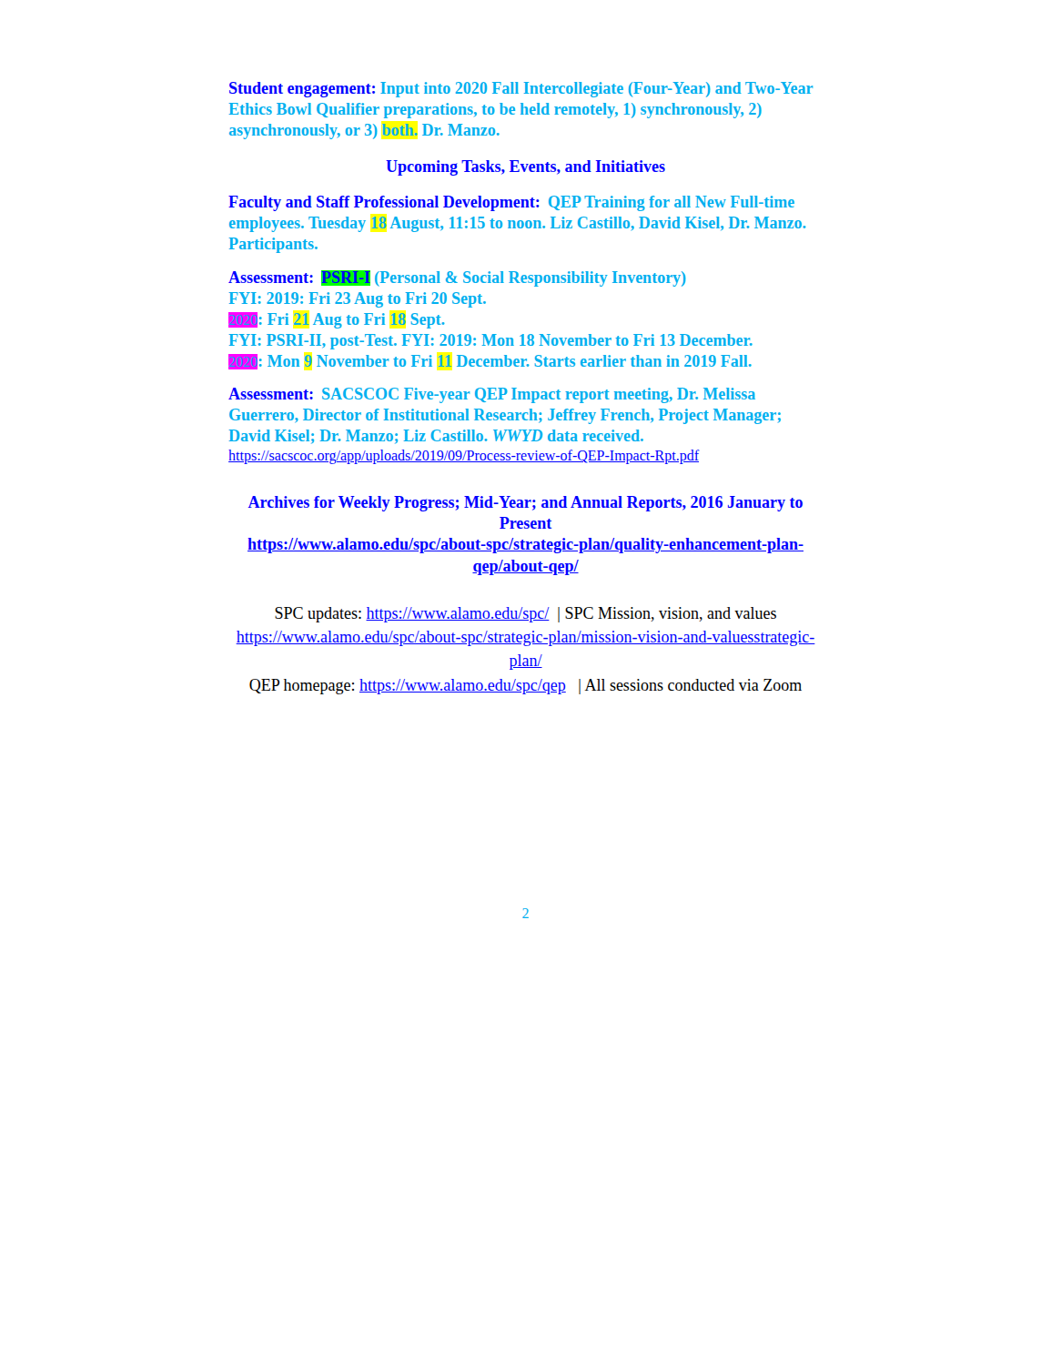Student engagement: Input into 2020 Fall Intercollegiate (Four-Year) and Two-Year Ethics Bowl Qualifier preparations, to be held remotely, 1) synchronously, 2) asynchronously, or 3) both. Dr. Manzo.
Upcoming Tasks, Events, and Initiatives
Faculty and Staff Professional Development: QEP Training for all New Full-time employees. Tuesday 18 August, 11:15 to noon. Liz Castillo, David Kisel, Dr. Manzo. Participants.
Assessment: PSRI-I (Personal & Social Responsibility Inventory)
FYI: 2019: Fri 23 Aug to Fri 20 Sept.
2020: Fri 21 Aug to Fri 18 Sept.
FYI: PSRI-II, post-Test. FYI: 2019: Mon 18 November to Fri 13 December.
2020: Mon 9 November to Fri 11 December. Starts earlier than in 2019 Fall.
Assessment: SACSCOC Five-year QEP Impact report meeting, Dr. Melissa Guerrero, Director of Institutional Research; Jeffrey French, Project Manager; David Kisel; Dr. Manzo; Liz Castillo. WWYD data received. https://sacscoc.org/app/uploads/2019/09/Process-review-of-QEP-Impact-Rpt.pdf
Archives for Weekly Progress; Mid-Year; and Annual Reports, 2016 January to Present
https://www.alamo.edu/spc/about-spc/strategic-plan/quality-enhancement-plan-qep/about-qep/
SPC updates: https://www.alamo.edu/spc/ | SPC Mission, vision, and values
https://www.alamo.edu/spc/about-spc/strategic-plan/mission-vision-and-valuesstrategic-plan/
QEP homepage: https://www.alamo.edu/spc/qep | All sessions conducted via Zoom
2